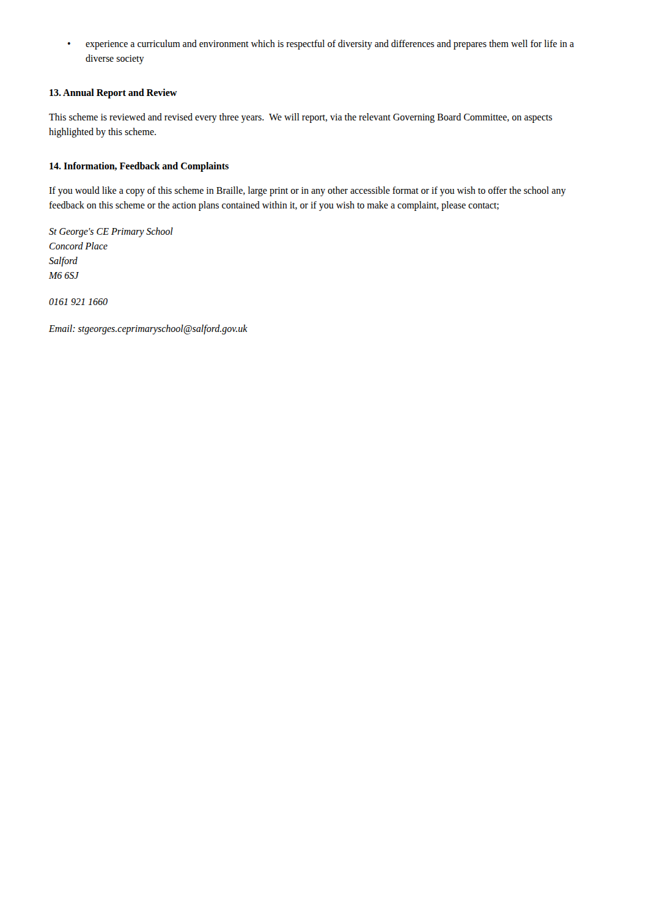experience a curriculum and environment which is respectful of diversity and differences and prepares them well for life in a diverse society
13. Annual Report and Review
This scheme is reviewed and revised every three years. We will report, via the relevant Governing Board Committee, on aspects highlighted by this scheme.
14. Information, Feedback and Complaints
If you would like a copy of this scheme in Braille, large print or in any other accessible format or if you wish to offer the school any feedback on this scheme or the action plans contained within it, or if you wish to make a complaint, please contact;
St George's CE Primary School
Concord Place
Salford
M6 6SJ
0161 921 1660
Email: stgeorges.ceprimaryschool@salford.gov.uk